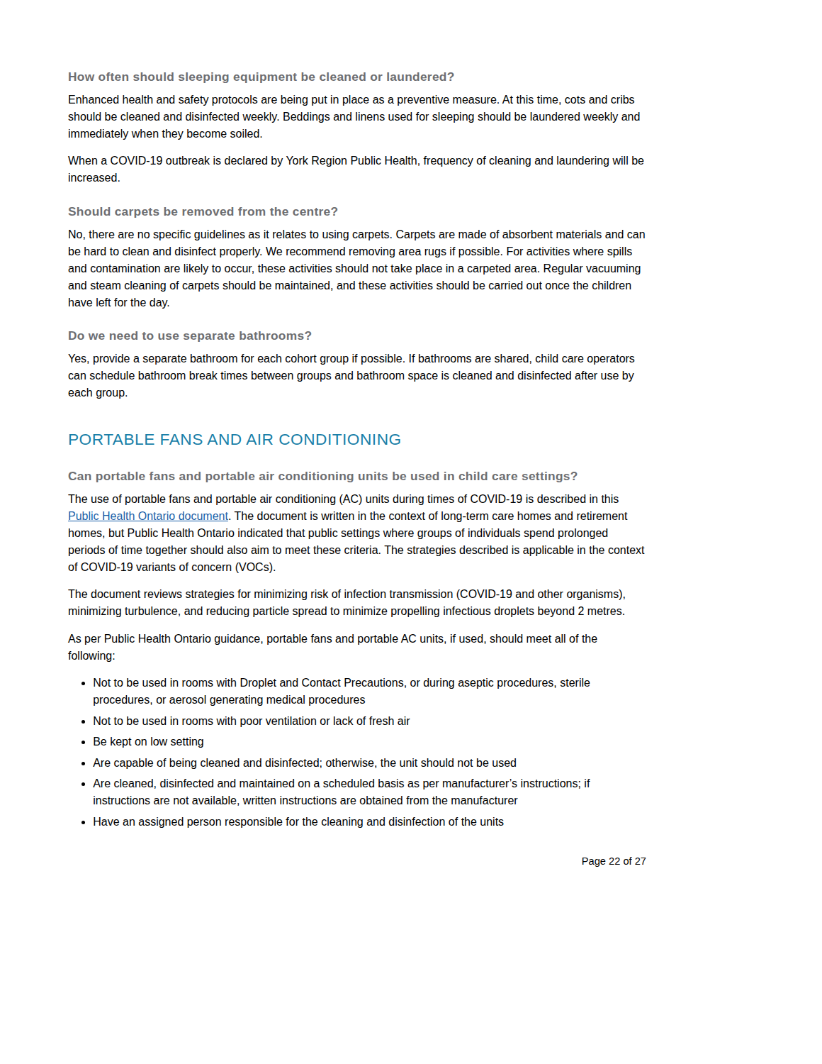How often should sleeping equipment be cleaned or laundered?
Enhanced health and safety protocols are being put in place as a preventive measure. At this time, cots and cribs should be cleaned and disinfected weekly. Beddings and linens used for sleeping should be laundered weekly and immediately when they become soiled.
When a COVID-19 outbreak is declared by York Region Public Health, frequency of cleaning and laundering will be increased.
Should carpets be removed from the centre?
No, there are no specific guidelines as it relates to using carpets. Carpets are made of absorbent materials and can be hard to clean and disinfect properly. We recommend removing area rugs if possible. For activities where spills and contamination are likely to occur, these activities should not take place in a carpeted area. Regular vacuuming and steam cleaning of carpets should be maintained, and these activities should be carried out once the children have left for the day.
Do we need to use separate bathrooms?
Yes, provide a separate bathroom for each cohort group if possible. If bathrooms are shared, child care operators can schedule bathroom break times between groups and bathroom space is cleaned and disinfected after use by each group.
PORTABLE FANS AND AIR CONDITIONING
Can portable fans and portable air conditioning units be used in child care settings?
The use of portable fans and portable air conditioning (AC) units during times of COVID-19 is described in this Public Health Ontario document. The document is written in the context of long-term care homes and retirement homes, but Public Health Ontario indicated that public settings where groups of individuals spend prolonged periods of time together should also aim to meet these criteria. The strategies described is applicable in the context of COVID-19 variants of concern (VOCs).
The document reviews strategies for minimizing risk of infection transmission (COVID-19 and other organisms), minimizing turbulence, and reducing particle spread to minimize propelling infectious droplets beyond 2 metres.
As per Public Health Ontario guidance, portable fans and portable AC units, if used, should meet all of the following:
Not to be used in rooms with Droplet and Contact Precautions, or during aseptic procedures, sterile procedures, or aerosol generating medical procedures
Not to be used in rooms with poor ventilation or lack of fresh air
Be kept on low setting
Are capable of being cleaned and disinfected; otherwise, the unit should not be used
Are cleaned, disinfected and maintained on a scheduled basis as per manufacturer’s instructions; if instructions are not available, written instructions are obtained from the manufacturer
Have an assigned person responsible for the cleaning and disinfection of the units
Page 22 of 27